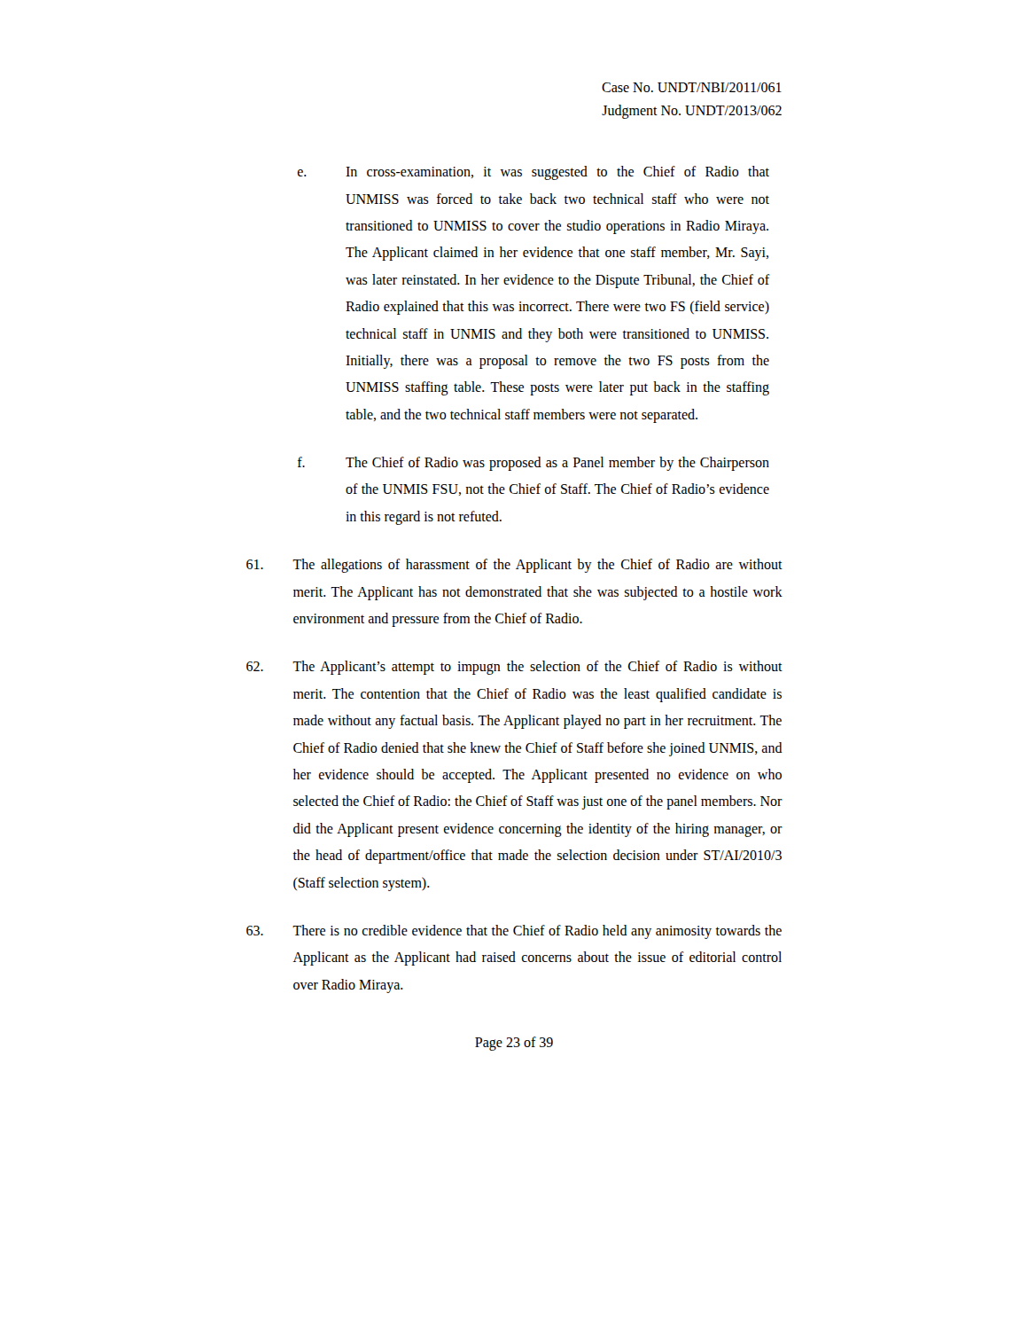Case No. UNDT/NBI/2011/061
Judgment No. UNDT/2013/062
e. In cross-examination, it was suggested to the Chief of Radio that UNMISS was forced to take back two technical staff who were not transitioned to UNMISS to cover the studio operations in Radio Miraya. The Applicant claimed in her evidence that one staff member, Mr. Sayi, was later reinstated. In her evidence to the Dispute Tribunal, the Chief of Radio explained that this was incorrect. There were two FS (field service) technical staff in UNMIS and they both were transitioned to UNMISS. Initially, there was a proposal to remove the two FS posts from the UNMISS staffing table. These posts were later put back in the staffing table, and the two technical staff members were not separated.
f. The Chief of Radio was proposed as a Panel member by the Chairperson of the UNMIS FSU, not the Chief of Staff. The Chief of Radio’s evidence in this regard is not refuted.
61. The allegations of harassment of the Applicant by the Chief of Radio are without merit. The Applicant has not demonstrated that she was subjected to a hostile work environment and pressure from the Chief of Radio.
62. The Applicant’s attempt to impugn the selection of the Chief of Radio is without merit. The contention that the Chief of Radio was the least qualified candidate is made without any factual basis. The Applicant played no part in her recruitment. The Chief of Radio denied that she knew the Chief of Staff before she joined UNMIS, and her evidence should be accepted. The Applicant presented no evidence on who selected the Chief of Radio: the Chief of Staff was just one of the panel members. Nor did the Applicant present evidence concerning the identity of the hiring manager, or the head of department/office that made the selection decision under ST/AI/2010/3 (Staff selection system).
63. There is no credible evidence that the Chief of Radio held any animosity towards the Applicant as the Applicant had raised concerns about the issue of editorial control over Radio Miraya.
Page 23 of 39